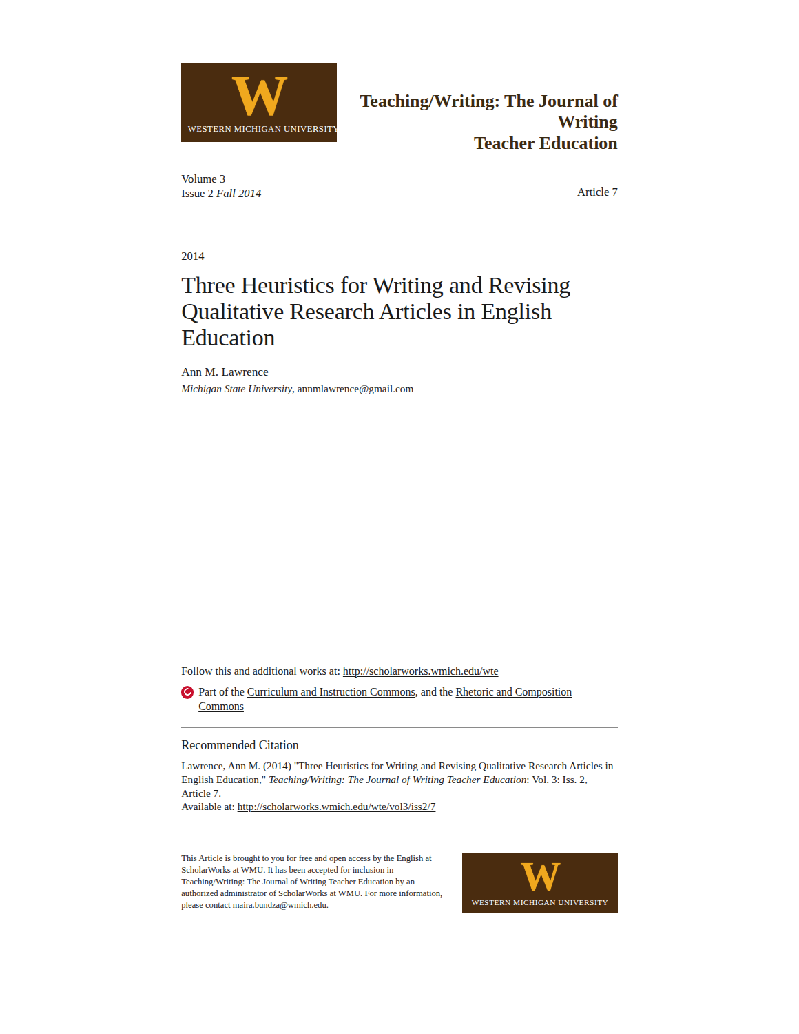W
Western Michigan University
Teaching/Writing: The Journal of Writing
Teacher Education
Volume 3 Issue 2 Fall 2014
Article 7
2014
Three Heuristics for Writing and Revising Qualitative Research Articles in English Education
Ann M. Lawrence
Michigan State University, annmlawrence@gmail.com
Follow this and additional works at: http://scholarworks.wmich.edu/wte
Part of the Curriculum and Instruction Commons, and the Rhetoric and Composition Commons
Recommended Citation
Lawrence, Ann M. (2014) "Three Heuristics for Writing and Revising Qualitative Research Articles in English Education," Teaching/Writing: The Journal of Writing Teacher Education: Vol. 3: Iss. 2, Article 7.
Available at: http://scholarworks.wmich.edu/wte/vol3/iss2/7
This Article is brought to you for free and open access by the English at ScholarWorks at WMU. It has been accepted for inclusion in Teaching/Writing: The Journal of Writing Teacher Education by an authorized administrator of ScholarWorks at WMU. For more information, please contact maira.bundza@wmich.edu.
W
Western Michigan University